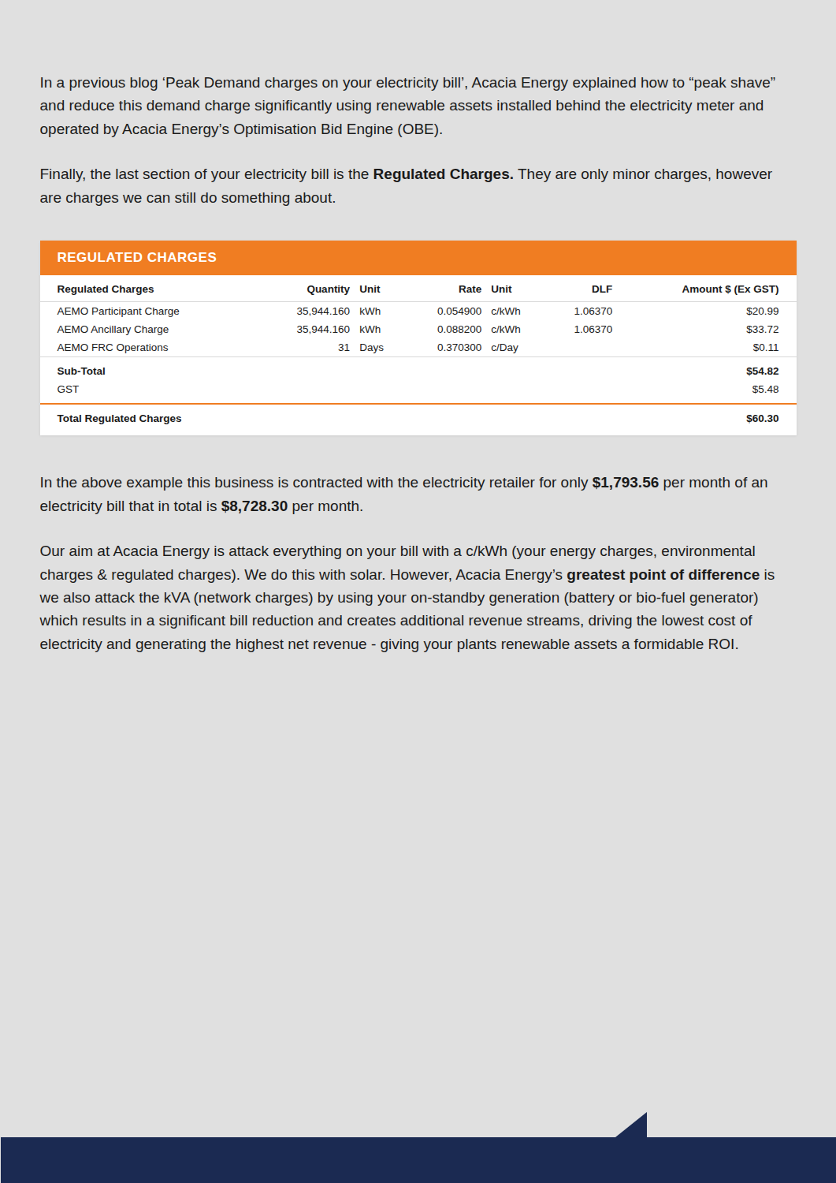In a previous blog ‘Peak Demand charges on your electricity bill’, Acacia Energy explained how to “peak shave” and reduce this demand charge significantly using renewable assets installed behind the electricity meter and operated by Acacia Energy’s Optimisation Bid Engine (OBE).
Finally, the last section of your electricity bill is the Regulated Charges. They are only minor charges, however are charges we can still do something about.
REGULATED CHARGES
| Regulated Charges | Quantity | Unit | Rate | Unit | DLF | Amount $ (Ex GST) |
| --- | --- | --- | --- | --- | --- | --- |
| AEMO Participant Charge | 35,944.160 | kWh | 0.054900 | c/kWh | 1.06370 | $20.99 |
| AEMO Ancillary Charge | 35,944.160 | kWh | 0.088200 | c/kWh | 1.06370 | $33.72 |
| AEMO FRC Operations | 31 | Days | 0.370300 | c/Day | | $0.11 |
| Sub-Total | | | | | | $54.82 |
| GST | | | | | | $5.48 |
| Total Regulated Charges | | | | | | $60.30 |
In the above example this business is contracted with the electricity retailer for only $1,793.56 per month of an electricity bill that in total is $8,728.30 per month.
Our aim at Acacia Energy is attack everything on your bill with a c/kWh (your energy charges, environmental charges & regulated charges). We do this with solar. However, Acacia Energy’s greatest point of difference is we also attack the kVA (network charges) by using your on-standby generation (battery or bio-fuel generator) which results in a significant bill reduction and creates additional revenue streams, driving the lowest cost of electricity and generating the highest net revenue - giving your plants renewable assets a formidable ROI.